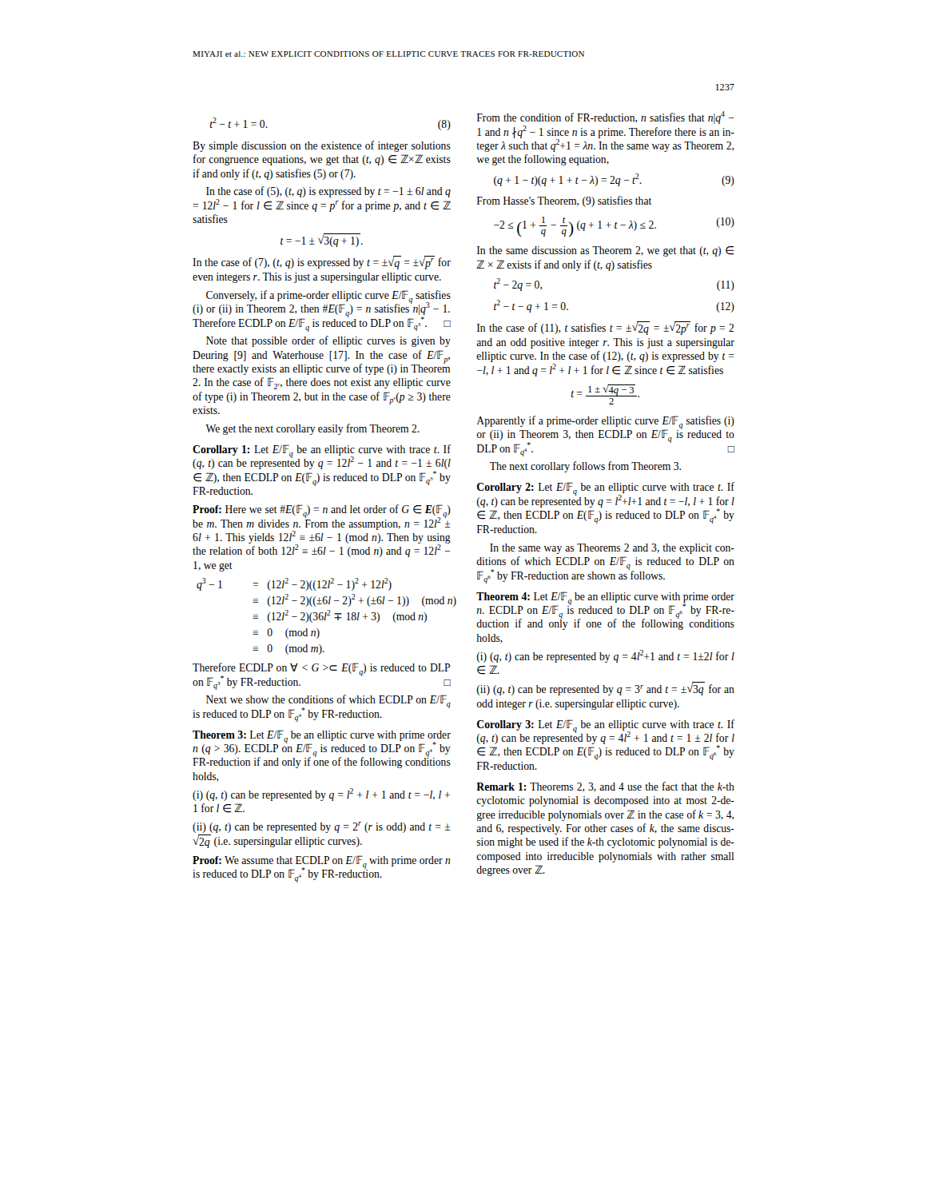MIYAJI et al.: NEW EXPLICIT CONDITIONS OF ELLIPTIC CURVE TRACES FOR FR-REDUCTION
1237
t2 − t + 1 = 0.(8)
By simple discussion on the existence of integer solutions for congruence equations, we get that (t, q) ∈ ℤ×ℤ exists if and only if (t, q) satisfies (5) or (7).
In the case of (5), (t, q) is expressed by t = −1 ± 6l and q = 12l2 − 1 for l ∈ ℤ since q = pr for a prime p, and t ∈ ℤ satisfies
t = −1 ± 3(q + 1).
In the case of (7), (t, q) is expressed by t = ±q = ±pr for even integers r. This is just a supersingular elliptic curve.
Conversely, if a prime-order elliptic curve E/𝔽q satisfies (i) or (ii) in Theorem 2, then #E(𝔽q) = n satisfies n|q3 − 1. Therefore ECDLP on E/𝔽q is reduced to DLP on 𝔽q3*. □
Note that possible order of elliptic curves is given by Deuring [9] and Waterhouse [17]. In the case of E/𝔽p, there exactly exists an elliptic curve of type (i) in Theorem 2. In the case of 𝔽2r, there does not exist any elliptic curve of type (i) in Theorem 2, but in the case of 𝔽pr(p ≥ 3) there exists.
We get the next corollary easily from Theorem 2.
Corollary 1: Let E/𝔽q be an elliptic curve with trace t. If (q, t) can be represented by q = 12l2 − 1 and t = −1 ± 6l(l ∈ ℤ), then ECDLP on E(𝔽q) is reduced to DLP on 𝔽q3* by FR-reduction.
Proof: Here we set #E(𝔽q) = n and let order of G ∈ E(𝔽q) be m. Then m divides n. From the assumption, n = 12l2 ± 6l + 1. This yields 12l2 ≡ ±6l − 1 (mod n). Then by using the relation of both 12l2 ≡ ±6l − 1 (mod n) and q = 12l2 − 1, we get
q3 − 1=(12l2 − 2)((12l2 − 1)2 + 12l2) ≡(12l2 − 2)((±6l − 2)2 + (±6l − 1)) (mod n) ≡(12l2 − 2)(36l2 ∓ 18l + 3) (mod n) ≡0 (mod n) ≡0 (mod m).
Therefore ECDLP on ∀ < G >⊂ E(𝔽q) is reduced to DLP on 𝔽q3* by FR-reduction. □
Next we show the conditions of which ECDLP on E/𝔽q is reduced to DLP on 𝔽q4* by FR-reduction.
Theorem 3: Let E/𝔽q be an elliptic curve with prime order n (q > 36). ECDLP on E/𝔽q is reduced to DLP on 𝔽q4* by FR-reduction if and only if one of the following conditions holds,
(i) (q, t) can be represented by q = l2 + l + 1 and t = −l, l + 1 for l ∈ ℤ.
(ii) (q, t) can be represented by q = 2r (r is odd) and t = ±2q (i.e. supersingular elliptic curves).
Proof: We assume that ECDLP on E/𝔽q with prime order n is reduced to DLP on 𝔽q4* by FR-reduction.
From the condition of FR-reduction, n satisfies that n|q4 − 1 and n ∤q2 − 1 since n is a prime. Therefore there is an integer λ such that q2+1 = λn. In the same way as Theorem 2, we get the following equation,
(q + 1 − t)(q + 1 + t − λ) = 2q − t2.(9)
From Hasse's Theorem, (9) satisfies that
−2 ≤ (1 + 1 q − tq) (q + 1 + t − λ) ≤ 2.(10)
In the same discussion as Theorem 2, we get that (t, q) ∈ ℤ × ℤ exists if and only if (t, q) satisfies
t2 − 2q = 0,(11)
t2 − t − q + 1 = 0.(12)
In the case of (11), t satisfies t = ±2q = ±2pr for p = 2 and an odd positive integer r. This is just a supersingular elliptic curve. In the case of (12), (t, q) is expressed by t = −l, l + 1 and q = l2 + l + 1 for l ∈ ℤ since t ∈ ℤ satisfies
t = 1 ± 4q − 32.
Apparently if a prime-order elliptic curve E/𝔽q satisfies (i) or (ii) in Theorem 3, then ECDLP on E/𝔽q is reduced to DLP on 𝔽q4*. □
The next corollary follows from Theorem 3.
Corollary 2: Let E/𝔽q be an elliptic curve with trace t. If (q, t) can be represented by q = l2+l+1 and t = −l, l + 1 for l ∈ ℤ, then ECDLP on E(𝔽q) is reduced to DLP on 𝔽q4* by FR-reduction.
In the same way as Theorems 2 and 3, the explicit conditions of which ECDLP on E/𝔽q is reduced to DLP on 𝔽q6* by FR-reduction are shown as follows.
Theorem 4: Let E/𝔽q be an elliptic curve with prime order n. ECDLP on E/𝔽q is reduced to DLP on 𝔽q6* by FR-reduction if and only if one of the following conditions holds,
(i) (q, t) can be represented by q = 4l2+1 and t = 1±2l for l ∈ ℤ.
(ii) (q, t) can be represented by q = 3r and t = ±3q for an odd integer r (i.e. supersingular elliptic curve).
Corollary 3: Let E/𝔽q be an elliptic curve with trace t. If (q, t) can be represented by q = 4l2 + 1 and t = 1 ± 2l for l ∈ ℤ, then ECDLP on E(𝔽q) is reduced to DLP on 𝔽q6* by FR-reduction.
Remark 1: Theorems 2, 3, and 4 use the fact that the k-th cyclotomic polynomial is decomposed into at most 2-degree irreducible polynomials over ℤ in the case of k = 3, 4, and 6, respectively. For other cases of k, the same discussion might be used if the k-th cyclotomic polynomial is decomposed into irreducible polynomials with rather small degrees over ℤ.